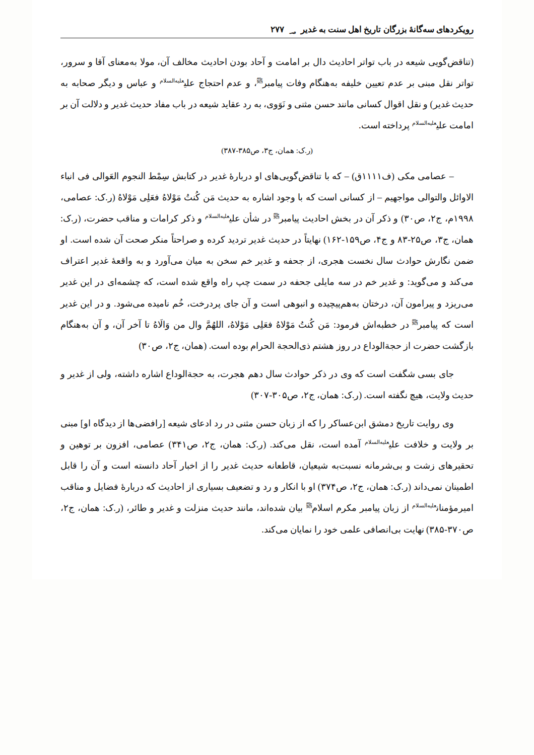رویکردهای سه‌گانهٔ بزرگان تاریخ اهل سنت به غدیر ؃ ۲۷۷
(تناقض‌گویی شیعه در باب تواتر احادیث دال بر امامت و آحاد بودن احادیث مخالف آن، مولا به‌معنای آقا و سرور، تواتر نقل مبنی بر عدم تعیین خلیفه به‌هنگام وفات پیامبرﷺ، و عدم احتجاج علیعلیه‌السلام و عباس و دیگر صحابه به حدیث غدیر) و نقل اقوال کسانی مانند حسن مثنی و نَوَوی، به رد عقاید شیعه در باب مفاد حدیث غدیر و دلالت آن بر امامت علیعلیه‌السلام پرداخته است.
(ر.ک: همان، ج۳، ص۳۸۵-۳۸۷)
– عصامی مکی (ف۱۱۱۱ق) – که با تناقض‌گویی‌های او دربارهٔ غدیر در کتابش سِمْط النجوم العَوالی فی انباء الاوائل والتوالی مواجهیم – از کسانی است که با وجود اشاره به حدیث مَن کُنتُ مَوْلاهُ فعَلِی مَوْلاهُ (ر.ک: عصامی، ۱۹۹۸م، ج۲، ص۳۰) و ذکر آن در بخش احادیث پیامبرﷺ در شأن علیعلیه‌السلام و ذکر کرامات و مناقب حضرت، (ر.ک: همان، ج۳، ص۲۵-۸۳ و ج۴، ص۱۵۹-۱۶۲) نهایتاً در حدیث غدیر تردید کرده و صراحتاً منکر صحت آن شده است. او ضمن نگارش حوادث سال نخست هجری، از جحفه و غدیر خم سخن به میان می‌آورد و به واقعهٔ غدیر اعتراف می‌کند و می‌گوید: و غدیر خم در سه مایلی جحفه در سمت چپ راه واقع شده است، که چشمه‌ای در این غدیر می‌ریزد و پیرامون آن، درختان به‌هم‌پیچیده و انبوهی است و آن جای پردرخت، خُم نامیده می‌شود. و در این غدیر است که پیامبرﷺ در خطبه‌اش فرمود: مَن کُنتُ مَوْلاهُ فعَلِی مَوْلاهُ، اللهُمَّ وال من وَالَاهُ تا آخر آن، و آن به‌هنگام بازگشت حضرت از حجةالوداع در روز هشتم ذی‌الحجة الحرام بوده است. (همان، ج۲، ص۳۰)
جای بسی شگفت است که وی در ذکر حوادث سال دهم هجرت، به حجةالوداع اشاره داشته، ولی از غدیر و حدیث ولایت، هیچ نگفته است. (ر.ک: همان، ج۲، ص۳۰۵-۳۰۷)
وی روایت تاریخ دمشق ابن‌عساکر را که از زبان حسن مثنی در رد ادعای شیعه [رافضی‌ها از دیدگاه او] مبنی بر ولایت و خلافت علیعلیه‌السلام آمده است، نقل می‌کند. (ر.ک: همان، ج۲، ص۳۴۱) عصامی، افزون بر توهین و تحقیرهای زشت و بی‌شرمانه نسبت‌به شیعیان، قاطعانه حدیث غدیر را از اخبار آحاد دانسته است و آن را قابل اطمینان نمی‌داند (ر.ک: همان، ج۲، ص۳۷۴) او با انکار و رد و تضعیف بسیاری از احادیث که دربارهٔ فضایل و مناقب امیرمؤمنانعلیه‌السلام از زبان پیامبر مکرم اسلامﷺ بیان شده‌اند، مانند حدیث منزلت و غدیر و طائر، (ر.ک: همان، ج۲، ص۳۷۰-۳۸۵) نهایت بی‌انصافی علمی خود را نمایان می‌کند.